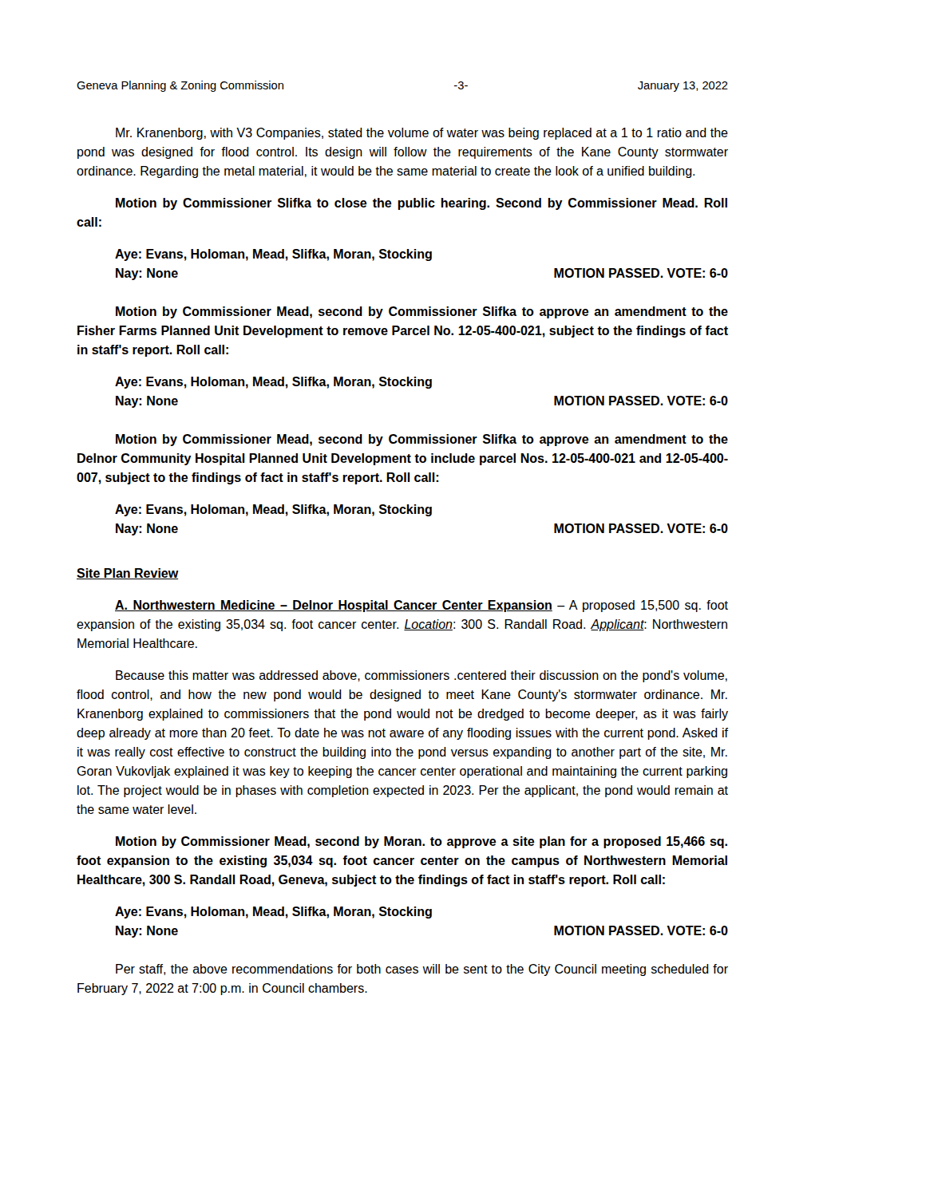Geneva Planning & Zoning Commission
-3-
January 13, 2022
Mr. Kranenborg, with V3 Companies, stated the volume of water was being replaced at a 1 to 1 ratio and the pond was designed for flood control. Its design will follow the requirements of the Kane County stormwater ordinance. Regarding the metal material, it would be the same material to create the look of a unified building.
Motion by Commissioner Slifka to close the public hearing. Second by Commissioner Mead. Roll call:
Aye: Evans, Holoman, Mead, Slifka, Moran, Stocking
Nay: None MOTION PASSED. VOTE: 6-0
Motion by Commissioner Mead, second by Commissioner Slifka to approve an amendment to the Fisher Farms Planned Unit Development to remove Parcel No. 12-05-400-021, subject to the findings of fact in staff's report. Roll call:
Aye: Evans, Holoman, Mead, Slifka, Moran, Stocking
Nay: None MOTION PASSED. VOTE: 6-0
Motion by Commissioner Mead, second by Commissioner Slifka to approve an amendment to the Delnor Community Hospital Planned Unit Development to include parcel Nos. 12-05-400-021 and 12-05-400-007, subject to the findings of fact in staff's report. Roll call:
Aye: Evans, Holoman, Mead, Slifka, Moran, Stocking
Nay: None MOTION PASSED. VOTE: 6-0
Site Plan Review
A. Northwestern Medicine – Delnor Hospital Cancer Center Expansion – A proposed 15,500 sq. foot expansion of the existing 35,034 sq. foot cancer center. Location: 300 S. Randall Road. Applicant: Northwestern Memorial Healthcare.
Because this matter was addressed above, commissioners .centered their discussion on the pond's volume, flood control, and how the new pond would be designed to meet Kane County's stormwater ordinance. Mr. Kranenborg explained to commissioners that the pond would not be dredged to become deeper, as it was fairly deep already at more than 20 feet. To date he was not aware of any flooding issues with the current pond. Asked if it was really cost effective to construct the building into the pond versus expanding to another part of the site, Mr. Goran Vukovljak explained it was key to keeping the cancer center operational and maintaining the current parking lot. The project would be in phases with completion expected in 2023. Per the applicant, the pond would remain at the same water level.
Motion by Commissioner Mead, second by Moran. to approve a site plan for a proposed 15,466 sq. foot expansion to the existing 35,034 sq. foot cancer center on the campus of Northwestern Memorial Healthcare, 300 S. Randall Road, Geneva, subject to the findings of fact in staff's report. Roll call:
Aye: Evans, Holoman, Mead, Slifka, Moran, Stocking
Nay: None MOTION PASSED. VOTE: 6-0
Per staff, the above recommendations for both cases will be sent to the City Council meeting scheduled for February 7, 2022 at 7:00 p.m. in Council chambers.